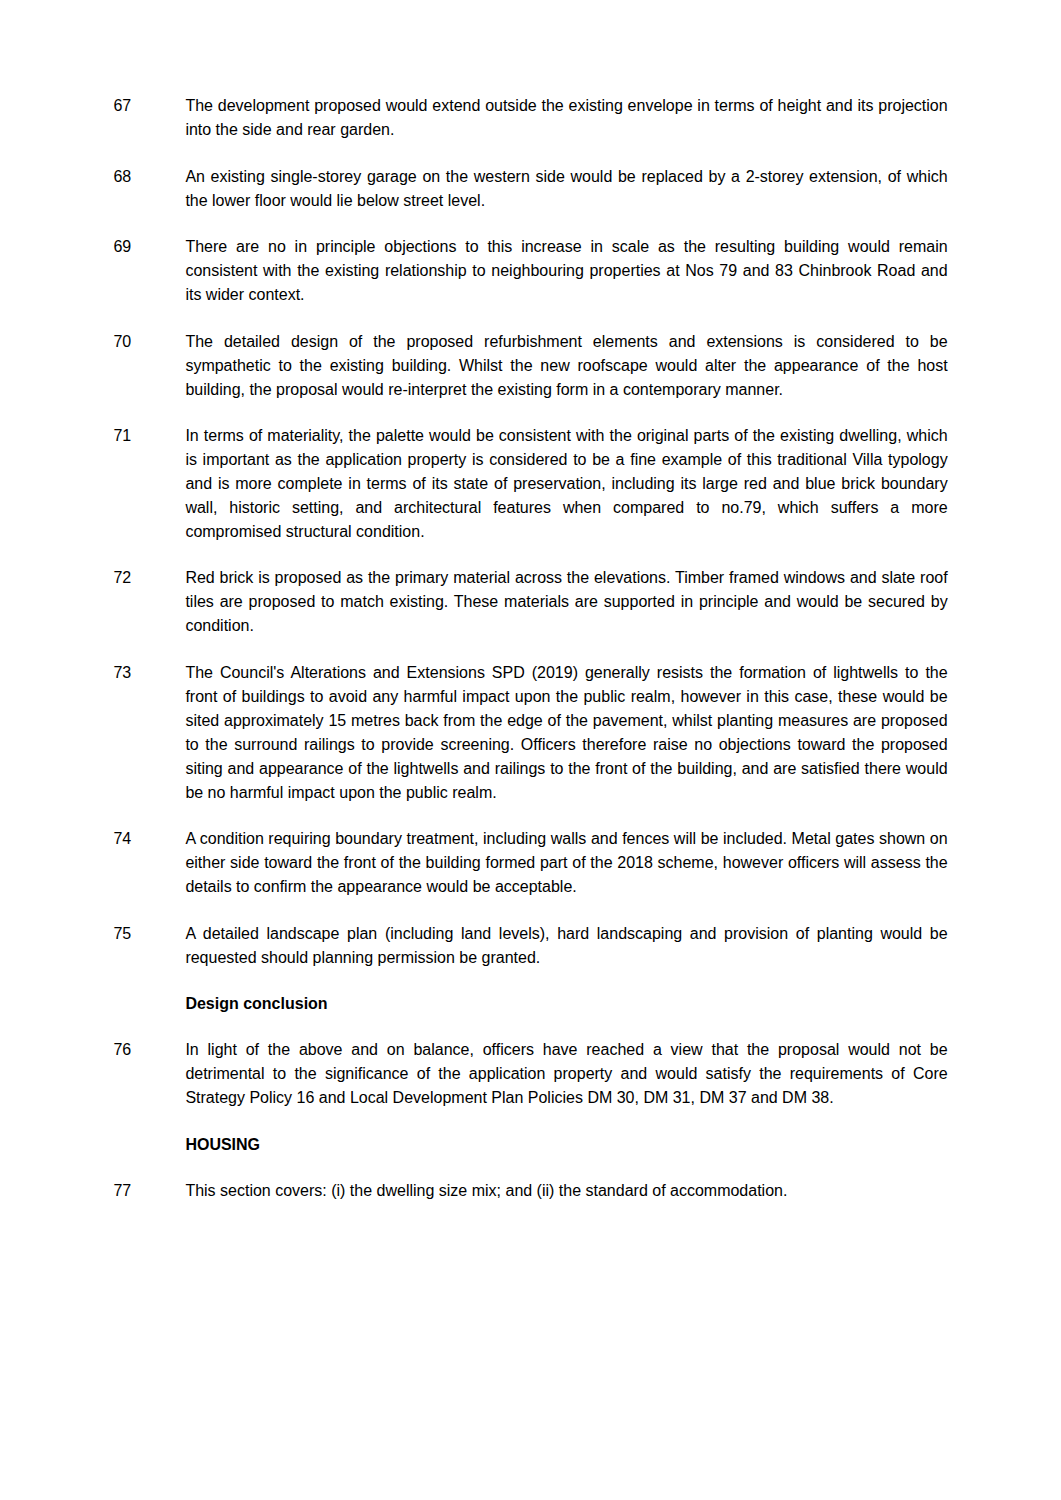67
The development proposed would extend outside the existing envelope in terms of height and its projection into the side and rear garden.
68
An existing single-storey garage on the western side would be replaced by a 2-storey extension, of which the lower floor would lie below street level.
69
There are no in principle objections to this increase in scale as the resulting building would remain consistent with the existing relationship to neighbouring properties at Nos 79 and 83 Chinbrook Road and its wider context.
70
The detailed design of the proposed refurbishment elements and extensions is considered to be sympathetic to the existing building. Whilst the new roofscape would alter the appearance of the host building, the proposal would re-interpret the existing form in a contemporary manner.
71
In terms of materiality, the palette would be consistent with the original parts of the existing dwelling, which is important as the application property is considered to be a fine example of this traditional Villa typology and is more complete in terms of its state of preservation, including its large red and blue brick boundary wall, historic setting, and architectural features when compared to no.79, which suffers a more compromised structural condition.
72
Red brick is proposed as the primary material across the elevations. Timber framed windows and slate roof tiles are proposed to match existing. These materials are supported in principle and would be secured by condition.
73
The Council's Alterations and Extensions SPD (2019) generally resists the formation of lightwells to the front of buildings to avoid any harmful impact upon the public realm, however in this case, these would be sited approximately 15 metres back from the edge of the pavement, whilst planting measures are proposed to the surround railings to provide screening. Officers therefore raise no objections toward the proposed siting and appearance of the lightwells and railings to the front of the building, and are satisfied there would be no harmful impact upon the public realm.
74
A condition requiring boundary treatment, including walls and fences will be included. Metal gates shown on either side toward the front of the building formed part of the 2018 scheme, however officers will assess the details to confirm the appearance would be acceptable.
75
A detailed landscape plan (including land levels), hard landscaping and provision of planting would be requested should planning permission be granted.
Design conclusion
76
In light of the above and on balance, officers have reached a view that the proposal would not be detrimental to the significance of the application property and would satisfy the requirements of Core Strategy Policy 16 and Local Development Plan Policies DM 30, DM 31, DM 37 and DM 38.
HOUSING
77
This section covers: (i) the dwelling size mix; and (ii) the standard of accommodation.